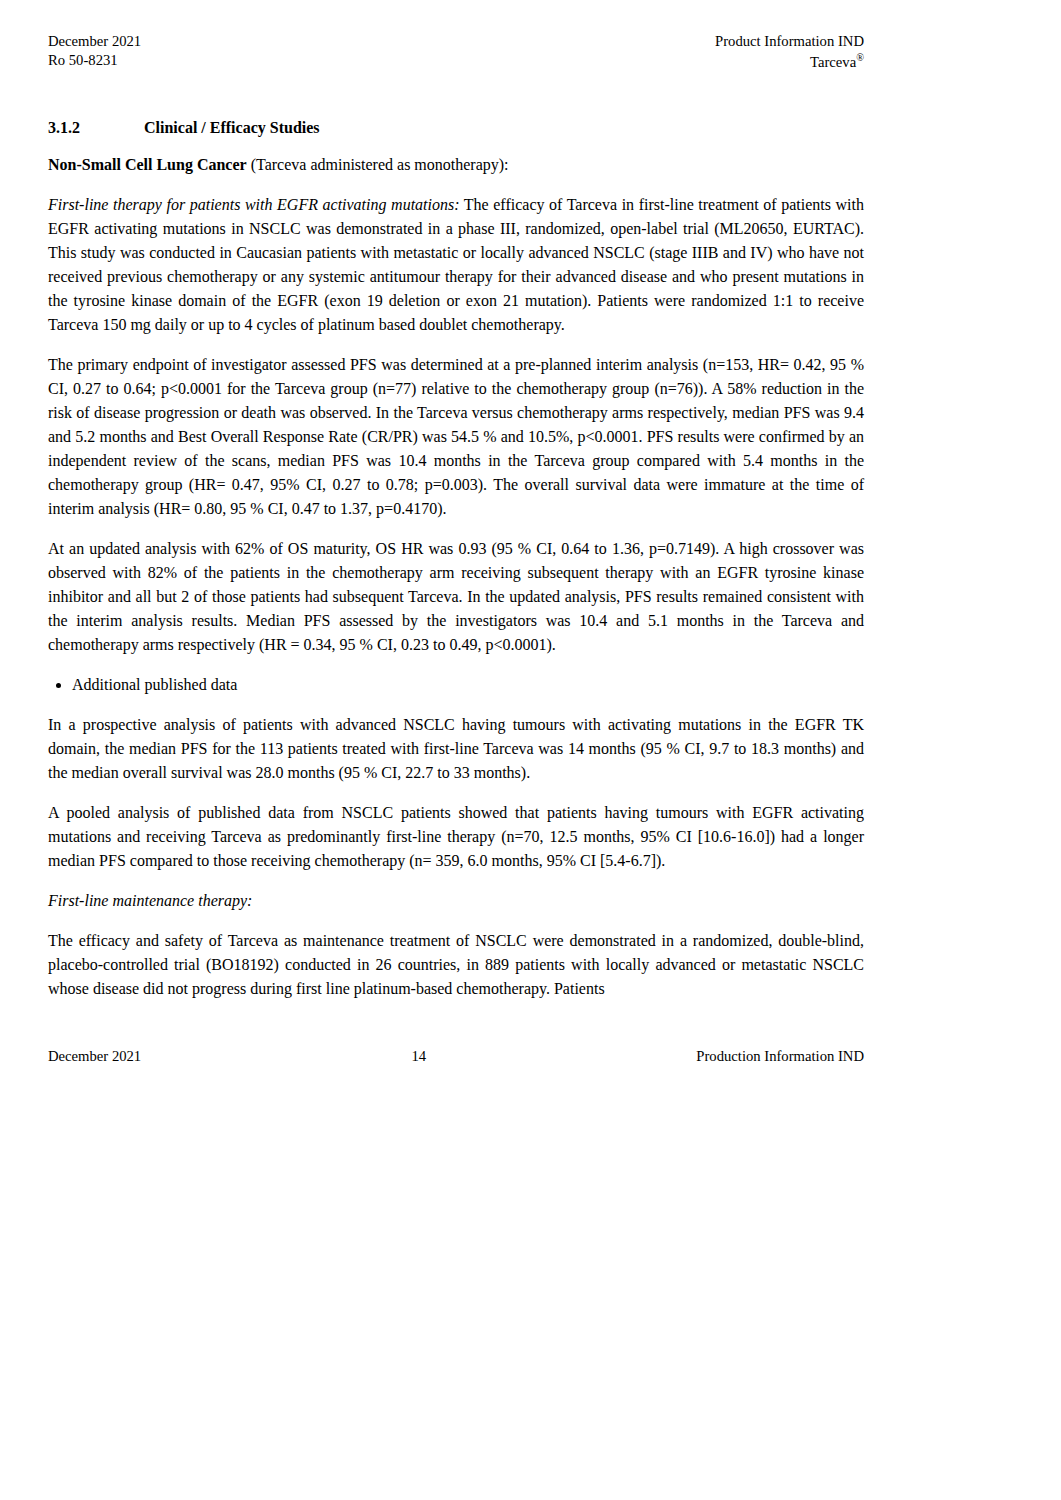December 2021
Ro 50-8231
Product Information IND
Tarceva®
3.1.2 Clinical / Efficacy Studies
Non-Small Cell Lung Cancer (Tarceva administered as monotherapy):
First-line therapy for patients with EGFR activating mutations: The efficacy of Tarceva in first-line treatment of patients with EGFR activating mutations in NSCLC was demonstrated in a phase III, randomized, open-label trial (ML20650, EURTAC). This study was conducted in Caucasian patients with metastatic or locally advanced NSCLC (stage IIIB and IV) who have not received previous chemotherapy or any systemic antitumour therapy for their advanced disease and who present mutations in the tyrosine kinase domain of the EGFR (exon 19 deletion or exon 21 mutation). Patients were randomized 1:1 to receive Tarceva 150 mg daily or up to 4 cycles of platinum based doublet chemotherapy.
The primary endpoint of investigator assessed PFS was determined at a pre-planned interim analysis (n=153, HR= 0.42, 95 % CI, 0.27 to 0.64; p<0.0001 for the Tarceva group (n=77) relative to the chemotherapy group (n=76)). A 58% reduction in the risk of disease progression or death was observed. In the Tarceva versus chemotherapy arms respectively, median PFS was 9.4 and 5.2 months and Best Overall Response Rate (CR/PR) was 54.5 % and 10.5%, p<0.0001. PFS results were confirmed by an independent review of the scans, median PFS was 10.4 months in the Tarceva group compared with 5.4 months in the chemotherapy group (HR= 0.47, 95% CI, 0.27 to 0.78; p=0.003). The overall survival data were immature at the time of interim analysis (HR= 0.80, 95 % CI, 0.47 to 1.37, p=0.4170).
At an updated analysis with 62% of OS maturity, OS HR was 0.93 (95 % CI, 0.64 to 1.36, p=0.7149). A high crossover was observed with 82% of the patients in the chemotherapy arm receiving subsequent therapy with an EGFR tyrosine kinase inhibitor and all but 2 of those patients had subsequent Tarceva. In the updated analysis, PFS results remained consistent with the interim analysis results. Median PFS assessed by the investigators was 10.4 and 5.1 months in the Tarceva and chemotherapy arms respectively (HR = 0.34, 95 % CI, 0.23 to 0.49, p<0.0001).
Additional published data
In a prospective analysis of patients with advanced NSCLC having tumours with activating mutations in the EGFR TK domain, the median PFS for the 113 patients treated with first-line Tarceva was 14 months (95 % CI, 9.7 to 18.3 months) and the median overall survival was 28.0 months (95 % CI, 22.7 to 33 months).
A pooled analysis of published data from NSCLC patients showed that patients having tumours with EGFR activating mutations and receiving Tarceva as predominantly first-line therapy (n=70, 12.5 months, 95% CI [10.6-16.0]) had a longer median PFS compared to those receiving chemotherapy (n= 359, 6.0 months, 95% CI [5.4-6.7]).
First-line maintenance therapy:
The efficacy and safety of Tarceva as maintenance treatment of NSCLC were demonstrated in a randomized, double-blind, placebo-controlled trial (BO18192) conducted in 26 countries, in 889 patients with locally advanced or metastatic NSCLC whose disease did not progress during first line platinum-based chemotherapy. Patients
December 2021
14
Production Information IND